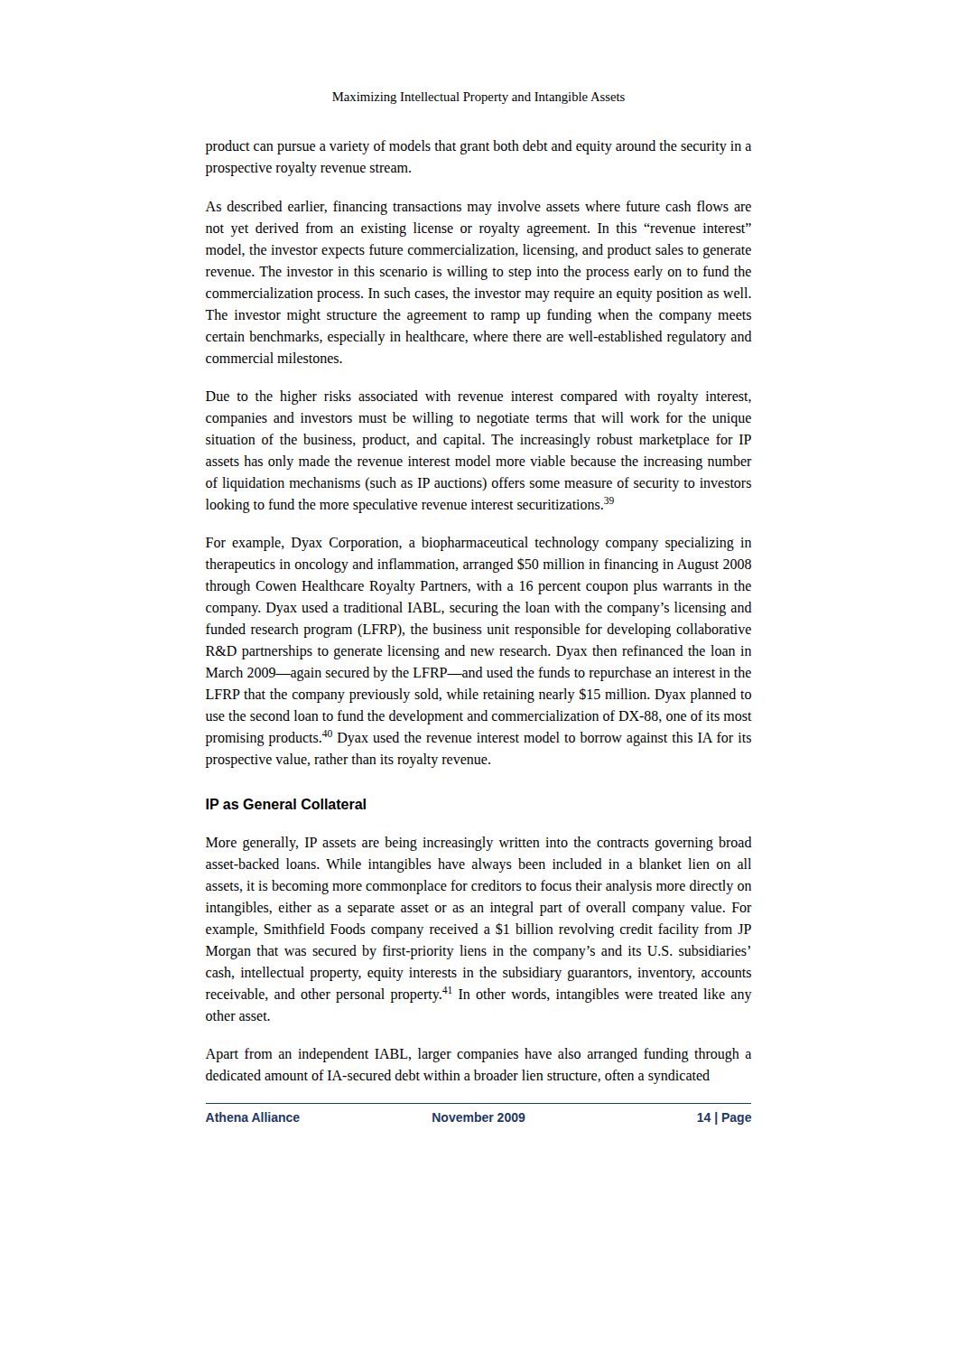Maximizing Intellectual Property and Intangible Assets
product can pursue a variety of models that grant both debt and equity around the security in a prospective royalty revenue stream.
As described earlier, financing transactions may involve assets where future cash flows are not yet derived from an existing license or royalty agreement. In this “revenue interest” model, the investor expects future commercialization, licensing, and product sales to generate revenue. The investor in this scenario is willing to step into the process early on to fund the commercialization process. In such cases, the investor may require an equity position as well. The investor might structure the agreement to ramp up funding when the company meets certain benchmarks, especially in healthcare, where there are well-established regulatory and commercial milestones.
Due to the higher risks associated with revenue interest compared with royalty interest, companies and investors must be willing to negotiate terms that will work for the unique situation of the business, product, and capital. The increasingly robust marketplace for IP assets has only made the revenue interest model more viable because the increasing number of liquidation mechanisms (such as IP auctions) offers some measure of security to investors looking to fund the more speculative revenue interest securitizations.39
For example, Dyax Corporation, a biopharmaceutical technology company specializing in therapeutics in oncology and inflammation, arranged $50 million in financing in August 2008 through Cowen Healthcare Royalty Partners, with a 16 percent coupon plus warrants in the company. Dyax used a traditional IABL, securing the loan with the company’s licensing and funded research program (LFRP), the business unit responsible for developing collaborative R&D partnerships to generate licensing and new research. Dyax then refinanced the loan in March 2009—again secured by the LFRP—and used the funds to repurchase an interest in the LFRP that the company previously sold, while retaining nearly $15 million. Dyax planned to use the second loan to fund the development and commercialization of DX-88, one of its most promising products.40 Dyax used the revenue interest model to borrow against this IA for its prospective value, rather than its royalty revenue.
IP as General Collateral
More generally, IP assets are being increasingly written into the contracts governing broad asset-backed loans. While intangibles have always been included in a blanket lien on all assets, it is becoming more commonplace for creditors to focus their analysis more directly on intangibles, either as a separate asset or as an integral part of overall company value. For example, Smithfield Foods company received a $1 billion revolving credit facility from JP Morgan that was secured by first-priority liens in the company’s and its U.S. subsidiaries’ cash, intellectual property, equity interests in the subsidiary guarantors, inventory, accounts receivable, and other personal property.41 In other words, intangibles were treated like any other asset.
Apart from an independent IABL, larger companies have also arranged funding through a dedicated amount of IA-secured debt within a broader lien structure, often a syndicated
Athena Alliance
November 2009
14 | Page